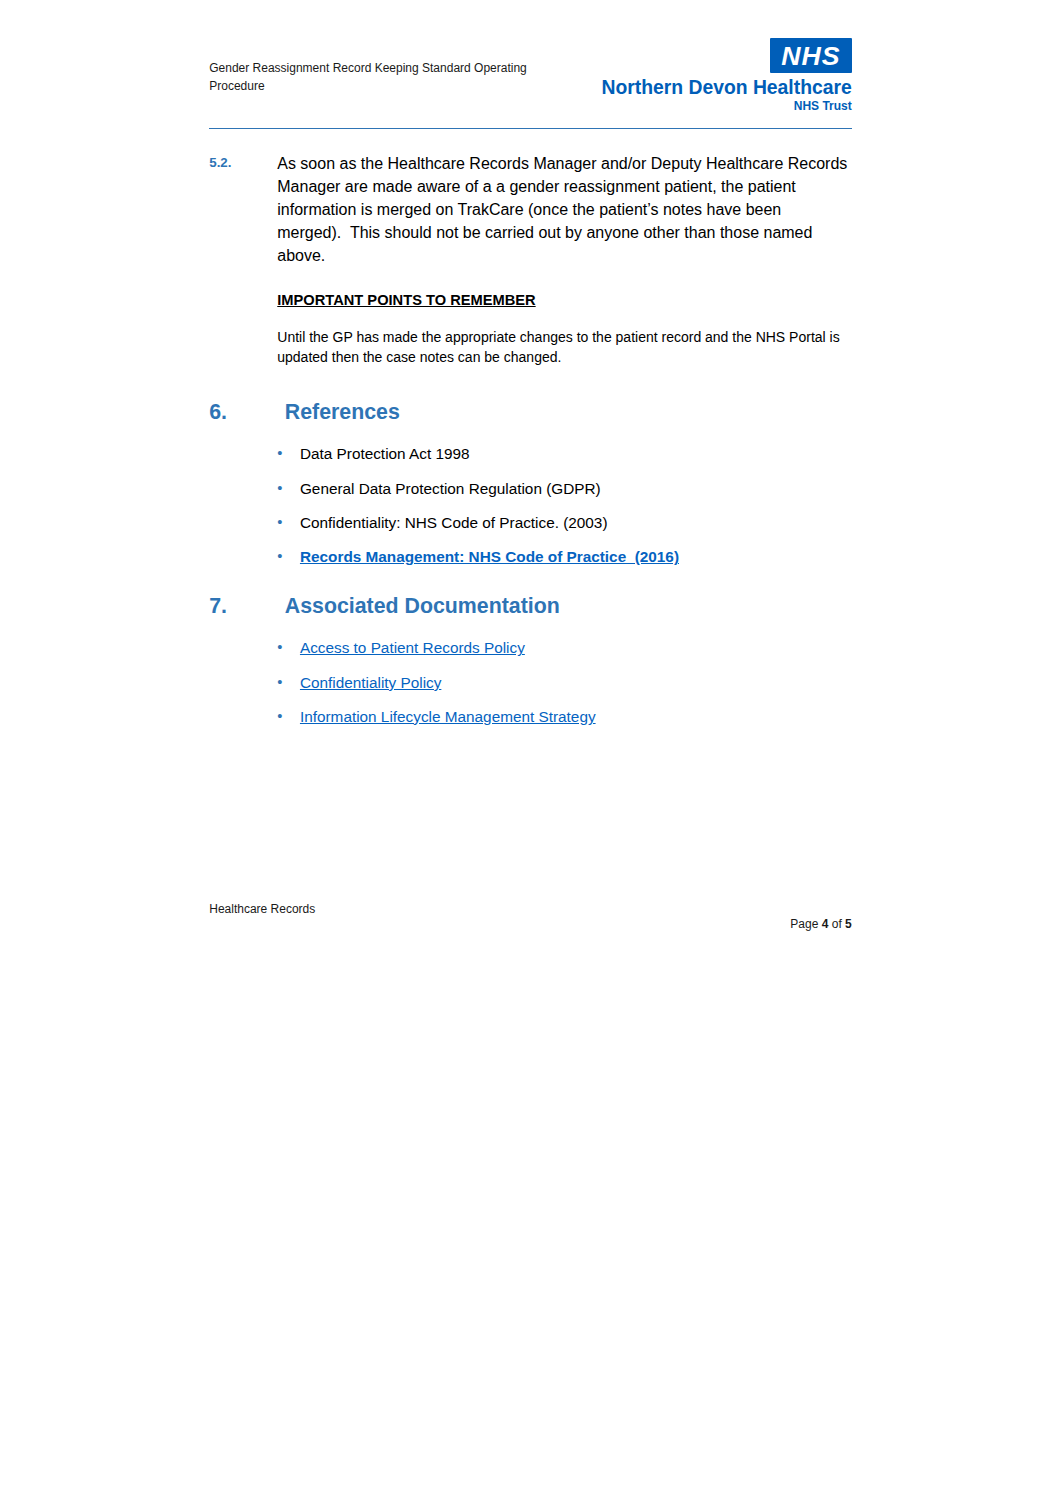Gender Reassignment Record Keeping Standard Operating Procedure
NHS
Northern Devon Healthcare
NHS Trust
5.2.
As soon as the Healthcare Records Manager and/or Deputy Healthcare Records Manager are made aware of a a gender reassignment patient, the patient information is merged on TrakCare (once the patient’s notes have been merged). This should not be carried out by anyone other than those named above.
IMPORTANT POINTS TO REMEMBER
Until the GP has made the appropriate changes to the patient record and the NHS Portal is updated then the case notes can be changed.
6. References
Data Protection Act 1998
General Data Protection Regulation (GDPR)
Confidentiality: NHS Code of Practice. (2003)
Records Management: NHS Code of Practice (2016)
7. Associated Documentation
Access to Patient Records Policy
Confidentiality Policy
Information Lifecycle Management Strategy
Healthcare Records
Page 4 of 5